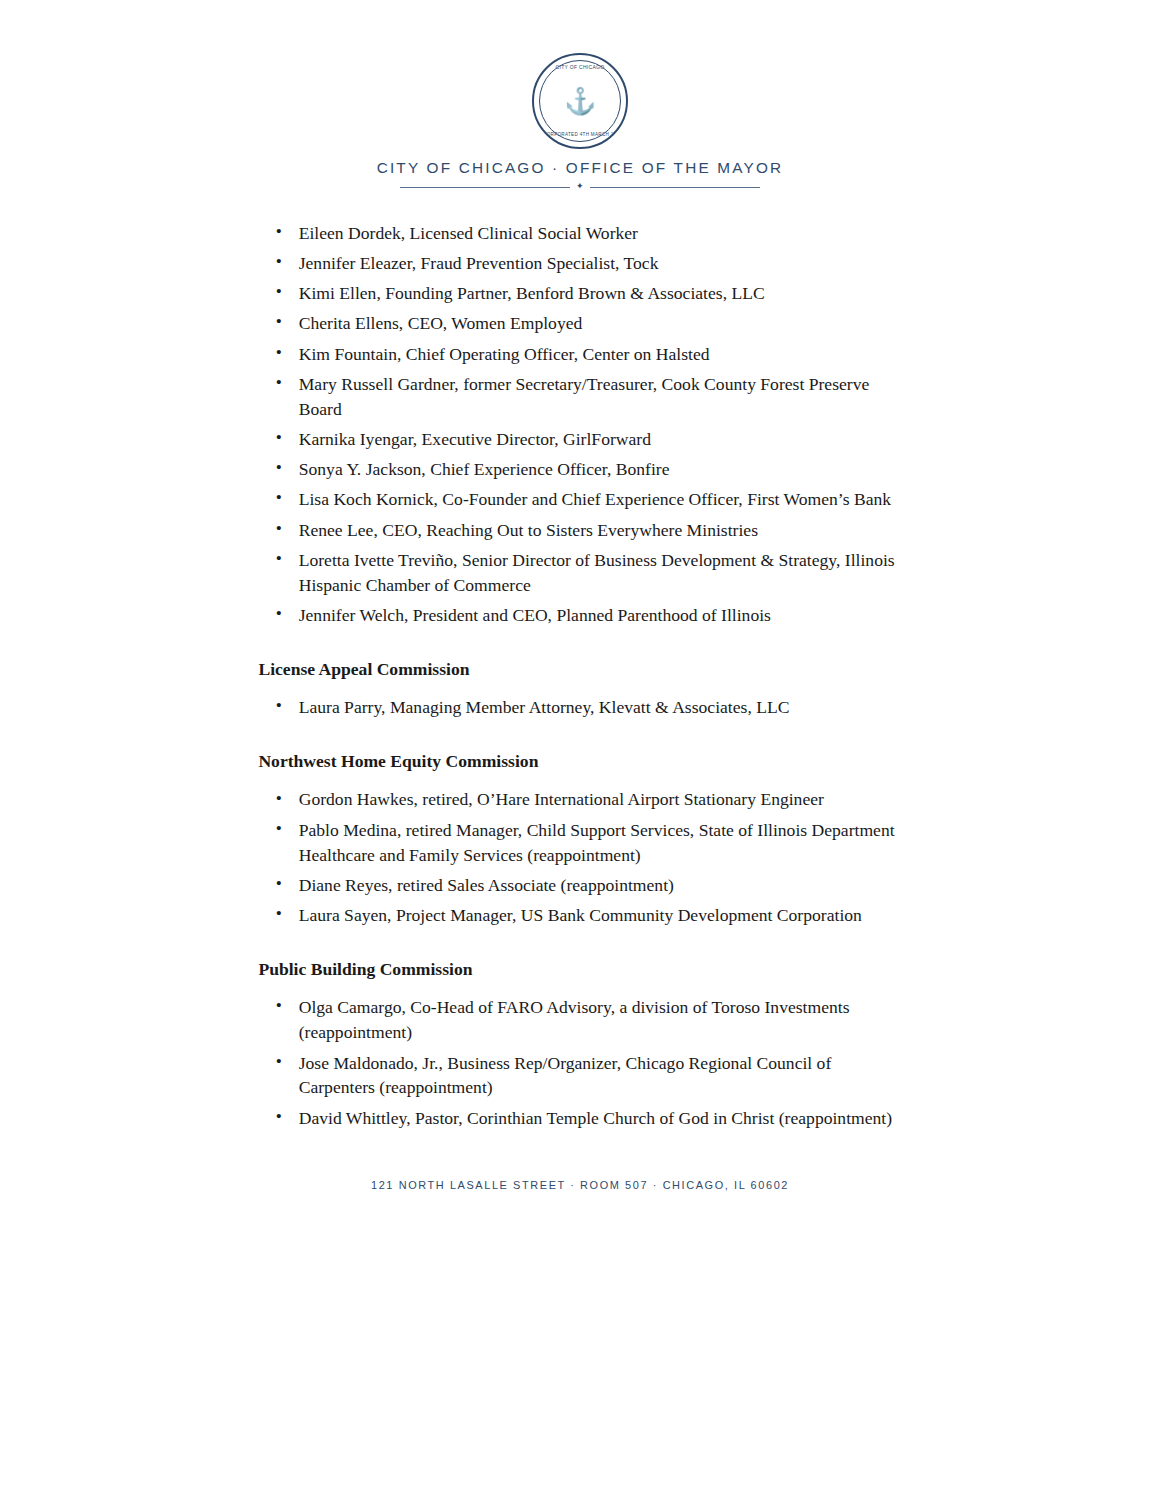City of Chicago
⚓
Incorporated 4th March 1837
City of Chicago · Office of the Mayor
✦
Eileen Dordek, Licensed Clinical Social Worker
Jennifer Eleazer, Fraud Prevention Specialist, Tock
Kimi Ellen, Founding Partner, Benford Brown & Associates, LLC
Cherita Ellens, CEO, Women Employed
Kim Fountain, Chief Operating Officer, Center on Halsted
Mary Russell Gardner, former Secretary/Treasurer, Cook County Forest Preserve Board
Karnika Iyengar, Executive Director, GirlForward
Sonya Y. Jackson, Chief Experience Officer, Bonfire
Lisa Koch Kornick, Co-Founder and Chief Experience Officer, First Women’s Bank
Renee Lee, CEO, Reaching Out to Sisters Everywhere Ministries
Loretta Ivette Treviño, Senior Director of Business Development & Strategy, Illinois Hispanic Chamber of Commerce
Jennifer Welch, President and CEO, Planned Parenthood of Illinois
License Appeal Commission
Laura Parry, Managing Member Attorney, Klevatt & Associates, LLC
Northwest Home Equity Commission
Gordon Hawkes, retired, O’Hare International Airport Stationary Engineer
Pablo Medina, retired Manager, Child Support Services, State of Illinois Department Healthcare and Family Services (reappointment)
Diane Reyes, retired Sales Associate (reappointment)
Laura Sayen, Project Manager, US Bank Community Development Corporation
Public Building Commission
Olga Camargo, Co-Head of FARO Advisory, a division of Toroso Investments (reappointment)
Jose Maldonado, Jr., Business Rep/Organizer, Chicago Regional Council of Carpenters (reappointment)
David Whittley, Pastor, Corinthian Temple Church of God in Christ (reappointment)
121 North LaSalle Street · Room 507 · Chicago, IL 60602